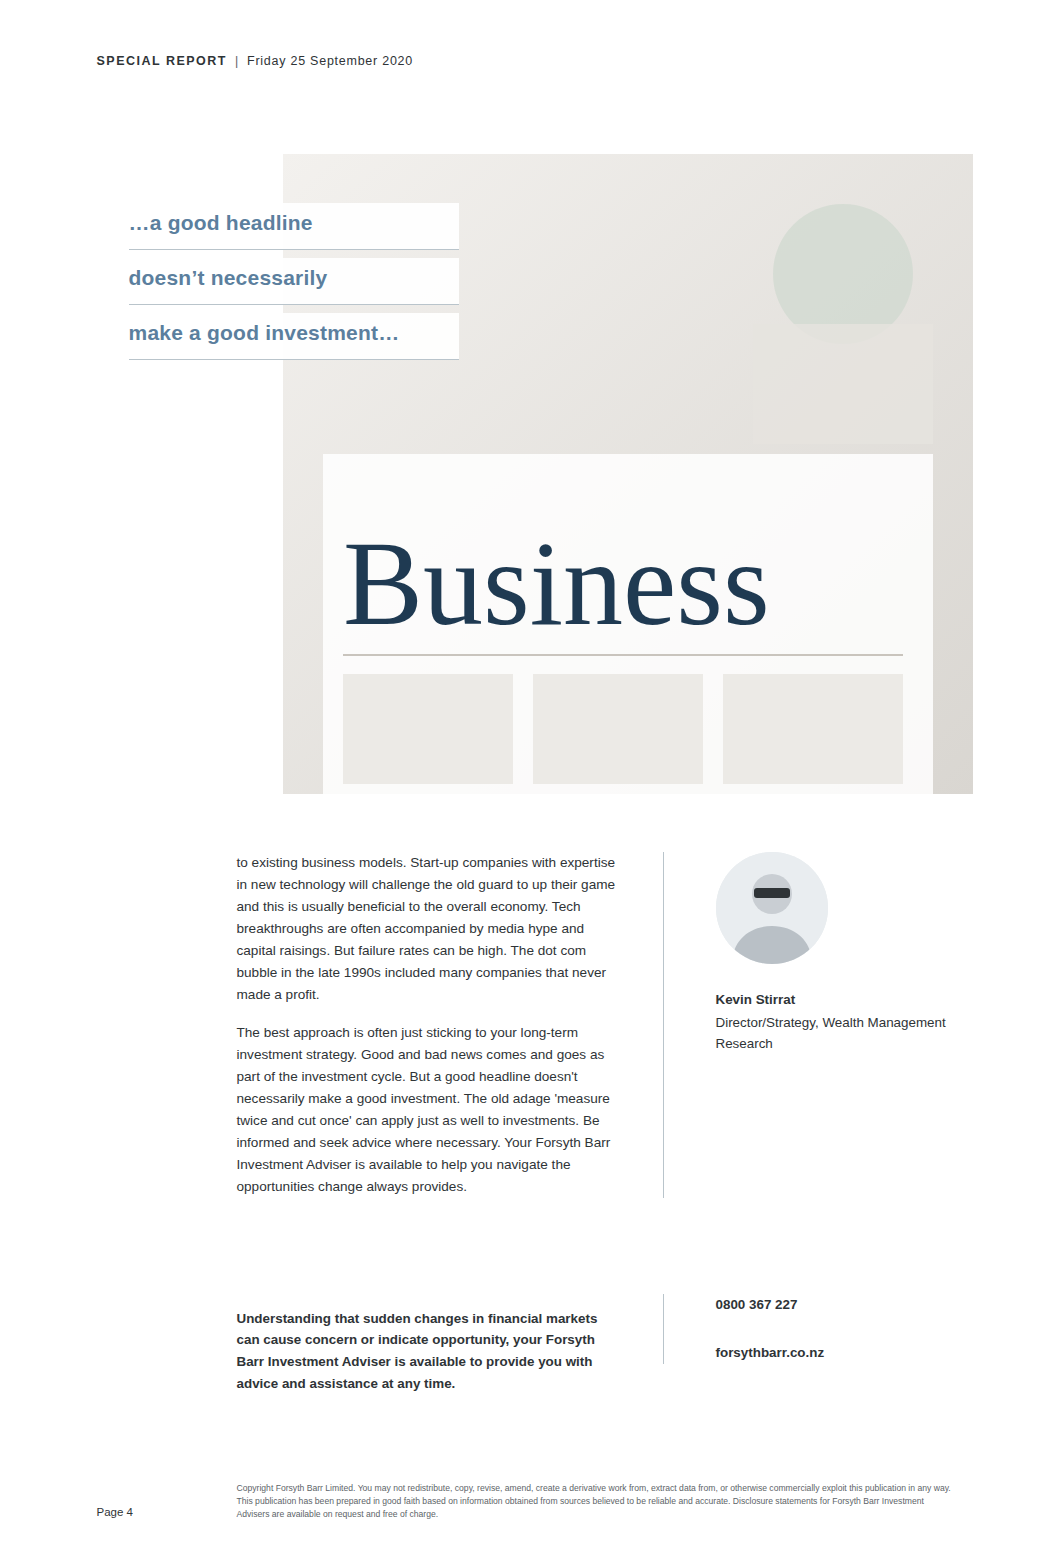SPECIAL REPORT|Friday 25 September 2020
…a good headline doesn’t necessarily make a good investment…
to existing business models. Start-up companies with expertise in new technology will challenge the old guard to up their game and this is usually beneficial to the overall economy. Tech breakthroughs are often accompanied by media hype and capital raisings. But failure rates can be high. The dot com bubble in the late 1990s included many companies that never made a profit.
The best approach is often just sticking to your long-term investment strategy. Good and bad news comes and goes as part of the investment cycle. But a good headline doesn't necessarily make a good investment. The old adage 'measure twice and cut once' can apply just as well to investments. Be informed and seek advice where necessary. Your Forsyth Barr Investment Adviser is available to help you navigate the opportunities change always provides.
Kevin Stirrat Director/Strategy, Wealth Management Research
Understanding that sudden changes in financial markets can cause concern or indicate opportunity, your Forsyth Barr Investment Adviser is available to provide you with advice and assistance at any time.
0800 367 227
forsythbarr.co.nz
Page 4
Copyright Forsyth Barr Limited. You may not redistribute, copy, revise, amend, create a derivative work from, extract data from, or otherwise commercially exploit this publication in any way. This publication has been prepared in good faith based on information obtained from sources believed to be reliable and accurate. Disclosure statements for Forsyth Barr Investment Advisers are available on request and free of charge.